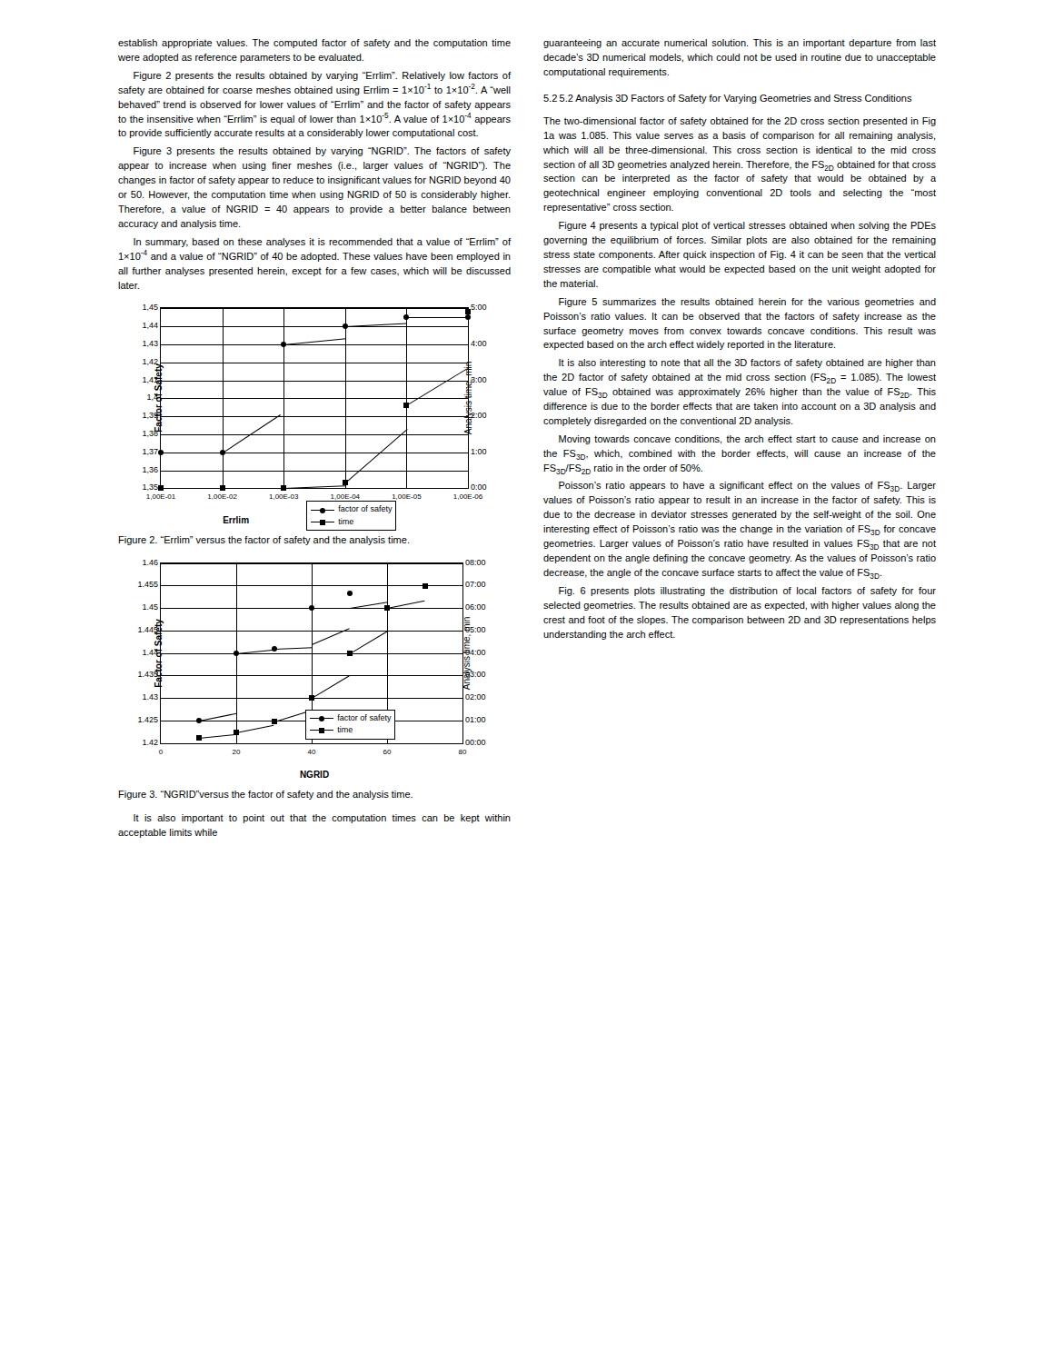establish appropriate values. The computed factor of safety and the computation time were adopted as reference parameters to be evaluated.
Figure 2 presents the results obtained by varying “Errlim”. Relatively low factors of safety are obtained for coarse meshes obtained using Errlim = 1×10-1 to 1×10-2. A “well behaved” trend is observed for lower values of “Errlim” and the factor of safety appears to the insensitive when “Errlim” is equal of lower than 1×10-5. A value of 1×10-4 appears to provide sufficiently accurate results at a considerably lower computational cost.
Figure 3 presents the results obtained by varying “NGRID”. The factors of safety appear to increase when using finer meshes (i.e., larger values of “NGRID”). The changes in factor of safety appear to reduce to insignificant values for NGRID beyond 40 or 50. However, the computation time when using NGRID of 50 is considerably higher. Therefore, a value of NGRID = 40 appears to provide a better balance between accuracy and analysis time.
In summary, based on these analyses it is recommended that a value of “Errlim” of 1×10-4 and a value of “NGRID” of 40 be adopted. These values have been employed in all further analyses presented herein, except for a few cases, which will be discussed later.
1,45
1,44
1,43
1,42
1,41
1,4
1,39
1,38
1,37
1,36
1,35
5:00
4:00
3:00
2:00
1:00
0:00
1,00E-01
1,00E-02
1,00E-03
1,00E-04
1,00E-05
1,00E-06
Factor of Safety
Analysis time, min
Errlim
factor of safety
time
Figure 2. “Errlim” versus the factor of safety and the analysis time.
1.46
1.455
1.45
1.445
1.44
1.435
1.43
1.425
1.42
08:00
07:00
06:00
05:00
04:00
03:00
02:00
01:00
00:00
0
20
40
60
80
Factor of Safety
Analysis time, min
factor of safety
time
NGRID
Figure 3. “NGRID”versus the factor of safety and the analysis time.
It is also important to point out that the computation times can be kept within acceptable limits while
guaranteeing an accurate numerical solution. This is an important departure from last decade’s 3D numerical models, which could not be used in routine due to unacceptable computational requirements.
5.25.2 Analysis 3D Factors of Safety for Varying Geometries and Stress Conditions
The two-dimensional factor of safety obtained for the 2D cross section presented in Fig 1a was 1.085. This value serves as a basis of comparison for all remaining analysis, which will all be three-dimensional. This cross section is identical to the mid cross section of all 3D geometries analyzed herein. Therefore, the FS2D obtained for that cross section can be interpreted as the factor of safety that would be obtained by a geotechnical engineer employing conventional 2D tools and selecting the “most representative” cross section.
Figure 4 presents a typical plot of vertical stresses obtained when solving the PDEs governing the equilibrium of forces. Similar plots are also obtained for the remaining stress state components. After quick inspection of Fig. 4 it can be seen that the vertical stresses are compatible what would be expected based on the unit weight adopted for the material.
Figure 5 summarizes the results obtained herein for the various geometries and Poisson’s ratio values. It can be observed that the factors of safety increase as the surface geometry moves from convex towards concave conditions. This result was expected based on the arch effect widely reported in the literature.
It is also interesting to note that all the 3D factors of safety obtained are higher than the 2D factor of safety obtained at the mid cross section (FS2D = 1.085). The lowest value of FS3D obtained was approximately 26% higher than the value of FS2D. This difference is due to the border effects that are taken into account on a 3D analysis and completely disregarded on the conventional 2D analysis.
Moving towards concave conditions, the arch effect start to cause and increase on the FS3D, which, combined with the border effects, will cause an increase of the FS3D/FS2D ratio in the order of 50%.
Poisson’s ratio appears to have a significant effect on the values of FS3D. Larger values of Poisson’s ratio appear to result in an increase in the factor of safety. This is due to the decrease in deviator stresses generated by the self-weight of the soil. One interesting effect of Poisson’s ratio was the change in the variation of FS3D for concave geometries. Larger values of Poisson’s ratio have resulted in values FS3D that are not dependent on the angle defining the concave geometry. As the values of Poisson’s ratio decrease, the angle of the concave surface starts to affect the value of FS3D.
Fig. 6 presents plots illustrating the distribution of local factors of safety for four selected geometries. The results obtained are as expected, with higher values along the crest and foot of the slopes. The comparison between 2D and 3D representations helps understanding the arch effect.